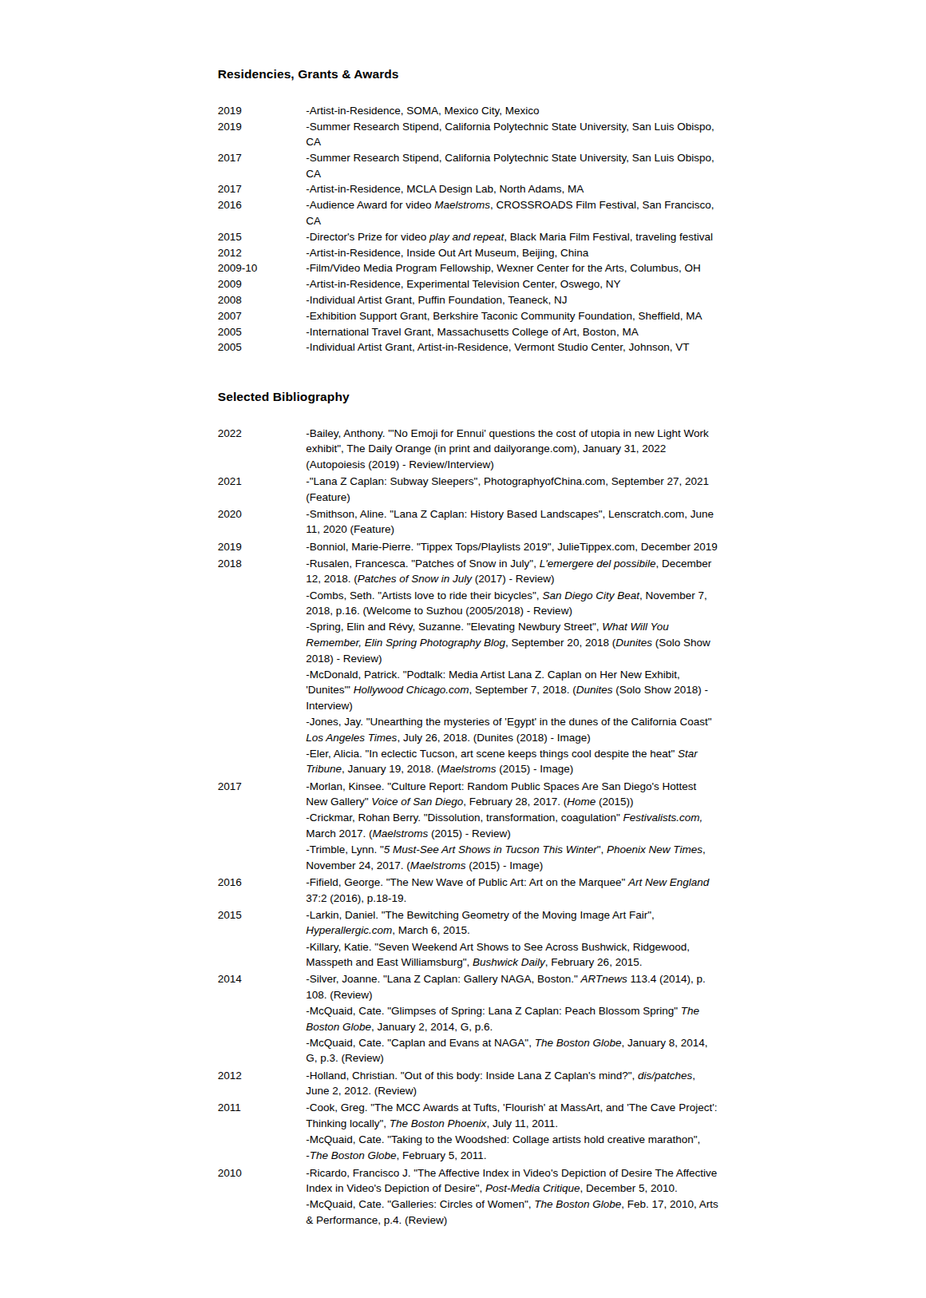Residencies, Grants & Awards
| 2019 | -Artist-in-Residence, SOMA, Mexico City, Mexico |
| 2019 | -Summer Research Stipend, California Polytechnic State University, San Luis Obispo, CA |
| 2017 | -Summer Research Stipend, California Polytechnic State University, San Luis Obispo, CA |
| 2017 | -Artist-in-Residence, MCLA Design Lab, North Adams, MA |
| 2016 | -Audience Award for video Maelstroms , CROSSROADS Film Festival, San Francisco, CA |
| 2015 | -Director's Prize for video play and repeat , Black Maria Film Festival, traveling festival |
| 2012 | -Artist-in-Residence, Inside Out Art Museum, Beijing, China |
| 2009-10 | -Film/Video Media Program Fellowship, Wexner Center for the Arts, Columbus, OH |
| 2009 | -Artist-in-Residence, Experimental Television Center, Oswego, NY |
| 2008 | -Individual Artist Grant, Puffin Foundation, Teaneck, NJ |
| 2007 | -Exhibition Support Grant, Berkshire Taconic Community Foundation, Sheffield, MA |
| 2005 | -International Travel Grant, Massachusetts College of Art, Boston, MA |
| 2005 | -Individual Artist Grant, Artist-in-Residence, Vermont Studio Center, Johnson, VT |
Selected Bibliography
| 2022 | -Bailey, Anthony. "'No Emoji for Ennui' questions the cost of utopia in new Light Work exhibit", The Daily Orange (in print and dailyorange.com), January 31, 2022 (Autopoiesis (2019) - Review/Interview) |
| 2021 | -"Lana Z Caplan: Subway Sleepers", PhotographyofChina.com, September 27, 2021 (Feature) |
| 2020 | -Smithson, Aline. "Lana Z Caplan: History Based Landscapes", Lenscratch.com, June 11, 2020 (Feature) |
| 2019 | -Bonniol, Marie-Pierre. "Tippex Tops/Playlists 2019", JulieTippex.com, December 2019 |
| 2018 | -Rusalen, Francesca. "Patches of Snow in July", L'emergere del possibile , December 12, 2018. ( Patches of Snow in July (2017) - Review) -Combs, Seth. "Artists love to ride their bicycles", San Diego City Beat , November 7, 2018, p.16. (Welcome to Suzhou (2005/2018) - Review) -Spring, Elin and Révy, Suzanne. "Elevating Newbury Street", What Will You Remember, Elin Spring Photography Blog , September 20, 2018 ( Dunites (Solo Show 2018) - Review) -McDonald, Patrick. "Podtalk: Media Artist Lana Z. Caplan on Her New Exhibit, 'Dunites'" Hollywood Chicago.com , September 7, 2018. ( Dunites (Solo Show 2018) - Interview) -Jones, Jay. "Unearthing the mysteries of 'Egypt' in the dunes of the California Coast" Los Angeles Times , July 26, 2018. (Dunites (2018) - Image) -Eler, Alicia. "In eclectic Tucson, art scene keeps things cool despite the heat" Star Tribune , January 19, 2018. ( Maelstroms (2015) - Image) |
| 2017 | -Morlan, Kinsee. "Culture Report: Random Public Spaces Are San Diego's Hottest New Gallery" Voice of San Diego , February 28, 2017. ( Home (2015)) -Crickmar, Rohan Berry. "Dissolution, transformation, coagulation" Festivalists.com, March 2017. ( Maelstroms (2015) - Review) -Trimble, Lynn. " 5 Must-See Art Shows in Tucson This Winter ", Phoenix New Times , November 24, 2017. ( Maelstroms (2015) - Image) |
| 2016 | -Fifield, George. "The New Wave of Public Art: Art on the Marquee" Art New England 37:2 (2016), p.18-19. |
| 2015 | -Larkin, Daniel. "The Bewitching Geometry of the Moving Image Art Fair", Hyperallergic.com , March 6, 2015. -Killary, Katie. "Seven Weekend Art Shows to See Across Bushwick, Ridgewood, Masspeth and East Williamsburg", Bushwick Daily , February 26, 2015. |
| 2014 | -Silver, Joanne. "Lana Z Caplan: Gallery NAGA, Boston." ARTnews 113.4 (2014), p. 108. (Review) -McQuaid, Cate. "Glimpses of Spring: Lana Z Caplan: Peach Blossom Spring" The Boston Globe , January 2, 2014, G, p.6. -McQuaid, Cate. "Caplan and Evans at NAGA", The Boston Globe , January 8, 2014, G, p.3. (Review) |
| 2012 | -Holland, Christian. "Out of this body: Inside Lana Z Caplan's mind?", dis/patches , June 2, 2012. (Review) |
| 2011 | -Cook, Greg. "The MCC Awards at Tufts, 'Flourish' at MassArt, and 'The Cave Project': Thinking locally", The Boston Phoenix , July 11, 2011. -McQuaid, Cate. "Taking to the Woodshed: Collage artists hold creative marathon", - The Boston Globe , February 5, 2011. |
| 2010 | -Ricardo, Francisco J. "The Affective Index in Video's Depiction of Desire The Affective Index in Video's Depiction of Desire", Post-Media Critique , December 5, 2010. -McQuaid, Cate. "Galleries: Circles of Women", The Boston Globe , Feb. 17, 2010, Arts & Performance, p.4. (Review) |